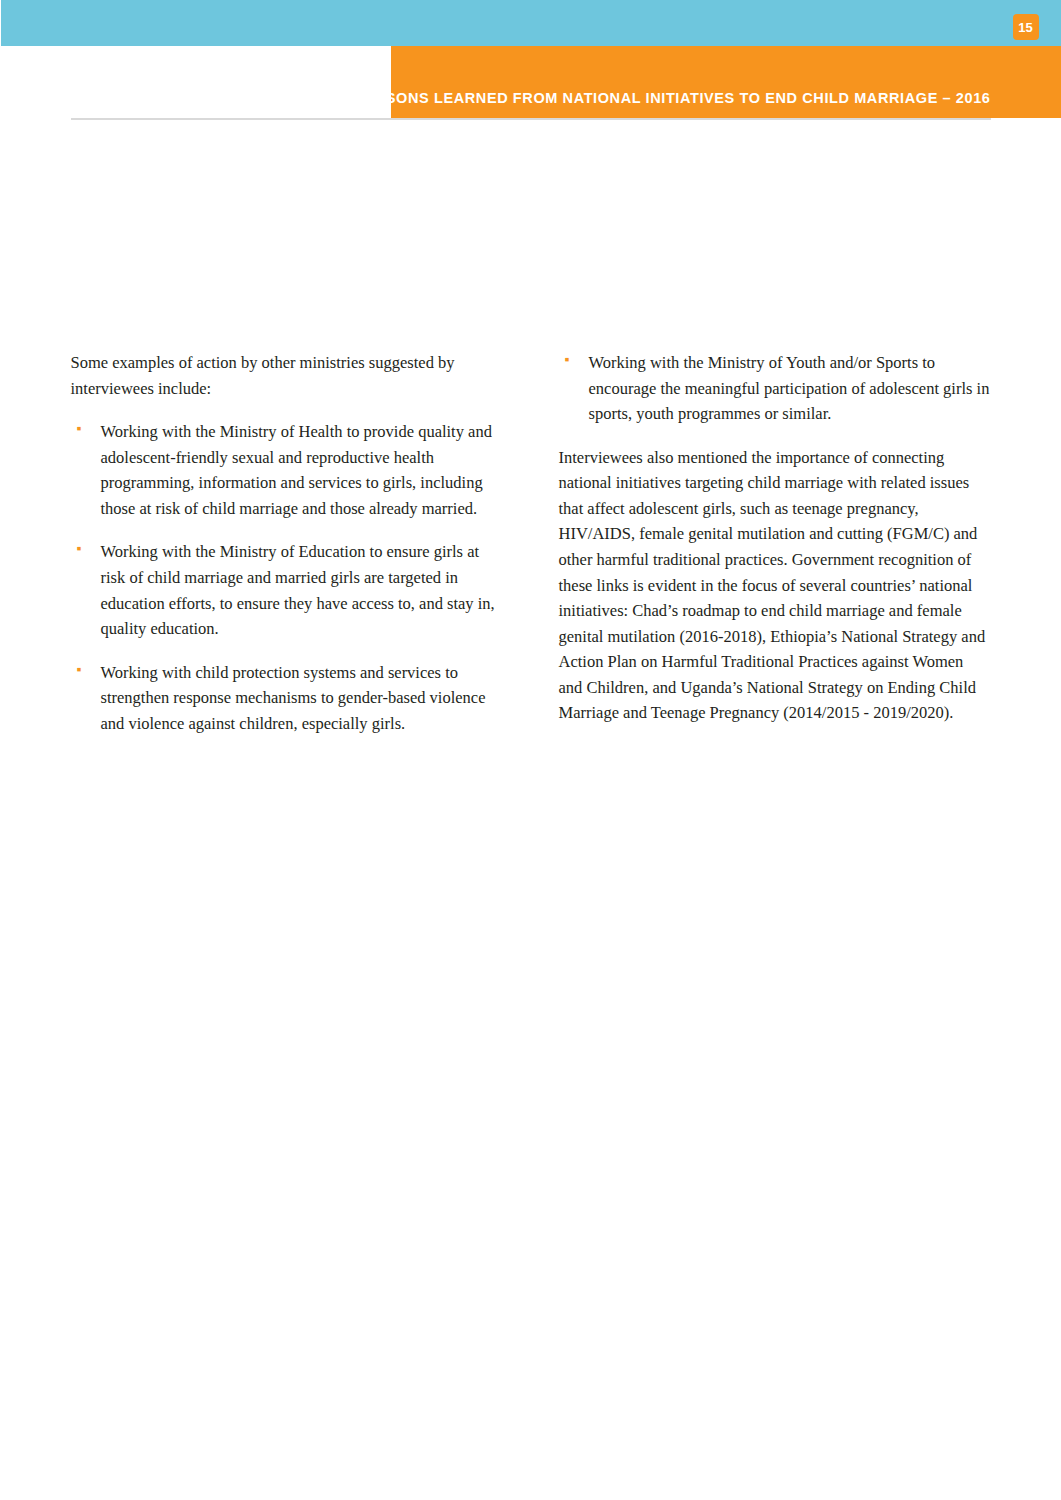15
Lessons learned from national initiatives to end child marriage – 2016
Some examples of action by other ministries suggested by interviewees include:
Working with the Ministry of Health to provide quality and adolescent-friendly sexual and reproductive health programming, information and services to girls, including those at risk of child marriage and those already married.
Working with the Ministry of Education to ensure girls at risk of child marriage and married girls are targeted in education efforts, to ensure they have access to, and stay in, quality education.
Working with child protection systems and services to strengthen response mechanisms to gender-based violence and violence against children, especially girls.
Working with the Ministry of Youth and/or Sports to encourage the meaningful participation of adolescent girls in sports, youth programmes or similar.
Interviewees also mentioned the importance of connecting national initiatives targeting child marriage with related issues that affect adolescent girls, such as teenage pregnancy, HIV/AIDS, female genital mutilation and cutting (FGM/C) and other harmful traditional practices. Government recognition of these links is evident in the focus of several countries’ national initiatives: Chad’s roadmap to end child marriage and female genital mutilation (2016-2018), Ethiopia’s National Strategy and Action Plan on Harmful Traditional Practices against Women and Children, and Uganda’s National Strategy on Ending Child Marriage and Teenage Pregnancy (2014/2015 - 2019/2020).